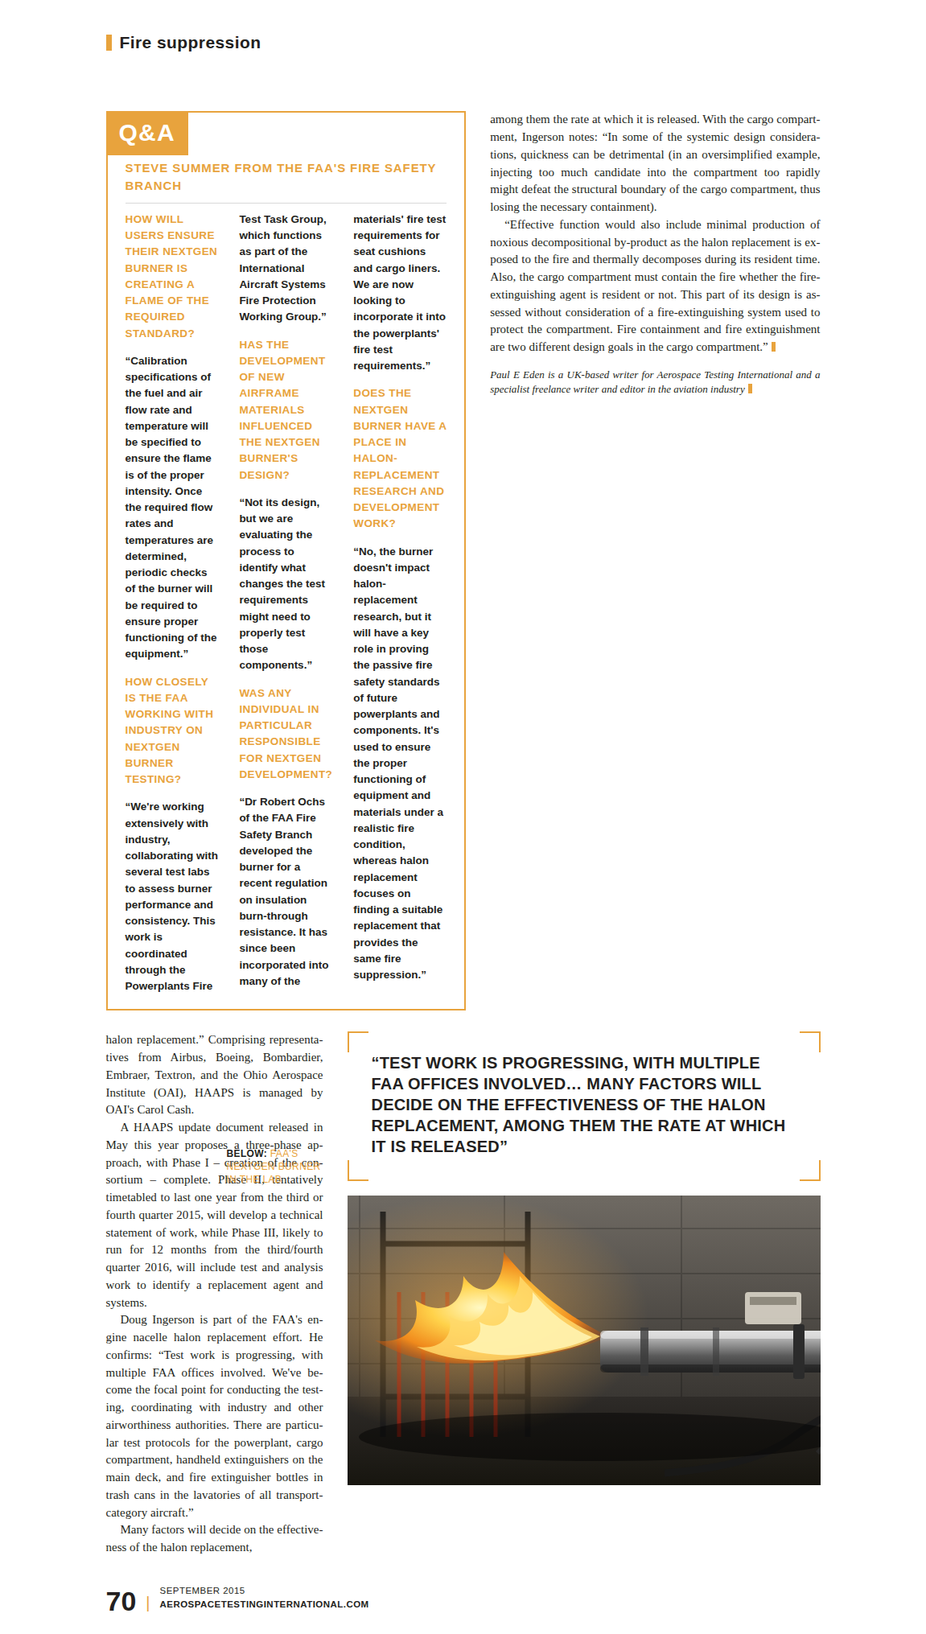Fire suppression
Q&A
Steve Summer from the FAA's Fire Safety Branch
How will users ensure their NextGen burner is creating a flame of the required standard?
“Calibration specifications of the fuel and air flow rate and temperature will be specified to ensure the flame is of the proper intensity. Once the required flow rates and temperatures are determined, periodic checks of the burner will be required to ensure proper functioning of the equipment.”
How closely is the FAA working with industry on NextGen burner testing?
“We're working extensively with industry, collaborating with several test labs to assess burner performance and consistency. This work is coordinated through the Powerplants Fire Test Task Group, which functions as part of the International Aircraft Systems Fire Protection Working Group.”
Has the development of new airframe materials influenced the NextGen burner's design?
“Not its design, but we are evaluating the process to identify what changes the test requirements might need to properly test those components.”
Was any individual in particular responsible for NextGen development?
“Dr Robert Ochs of the FAA Fire Safety Branch developed the burner for a recent regulation on insulation burn-through resistance. It has since been incorporated into many of the materials' fire test requirements for seat cushions and cargo liners. We are now looking to incorporate it into the powerplants' fire test requirements.”
Does the NextGen burner have a place in halon-replacement research and development work?
“No, the burner doesn't impact halon-replacement research, but it will have a key role in proving the passive fire safety standards of future powerplants and components. It's used to ensure the proper functioning of equipment and materials under a realistic fire condition, whereas halon replacement focuses on finding a suitable replacement that provides the same fire suppression.”
among them the rate at which it is released. With the cargo compartment, Ingerson notes: “In some of the systemic design considerations, quickness can be detrimental (in an oversimplified example, injecting too much candidate into the compartment too rapidly might defeat the structural boundary of the cargo compartment, thus losing the necessary containment).
“Effective function would also include minimal production of noxious decompositional by-product as the halon replacement is exposed to the fire and thermally decomposes during its resident time. Also, the cargo compartment must contain the fire whether the fire-extinguishing agent is resident or not. This part of its design is assessed without consideration of a fire-extinguishing system used to protect the compartment. Fire containment and fire extinguishment are two different design goals in the cargo compartment.”
Paul E Eden is a UK-based writer for Aerospace Testing International and a specialist freelance writer and editor in the aviation industry
halon replacement.” Comprising representatives from Airbus, Boeing, Bombardier, Embraer, Textron, and the Ohio Aerospace Institute (OAI), HAAPS is managed by OAI's Carol Cash.
A HAAPS update document released in May this year proposes a three-phase approach, with Phase I – creation of the consortium – complete. Phase II, tentatively timetabled to last one year from the third or fourth quarter 2015, will develop a technical statement of work, while Phase III, likely to run for 12 months from the third/fourth quarter 2016, will include test and analysis work to identify a replacement agent and systems.
Doug Ingerson is part of the FAA's engine nacelle halon replacement effort. He confirms: “Test work is progressing, with multiple FAA offices involved. We've become the focal point for conducting the testing, coordinating with industry and other airworthiness authorities. There are particular test protocols for the powerplant, cargo compartment, handheld extinguishers on the main deck, and fire extinguisher bottles in trash cans in the lavatories of all transport-category aircraft.”
Many factors will decide on the effectiveness of the halon replacement,
“Test work is progressing, with multiple FAA offices involved… many factors will decide on the effectiveness of the halon replacement, among them the rate at which it is released”
BELOW: FAA's NextGen burner in the lab
70 | September 2015
aerospacetestinginternational.com